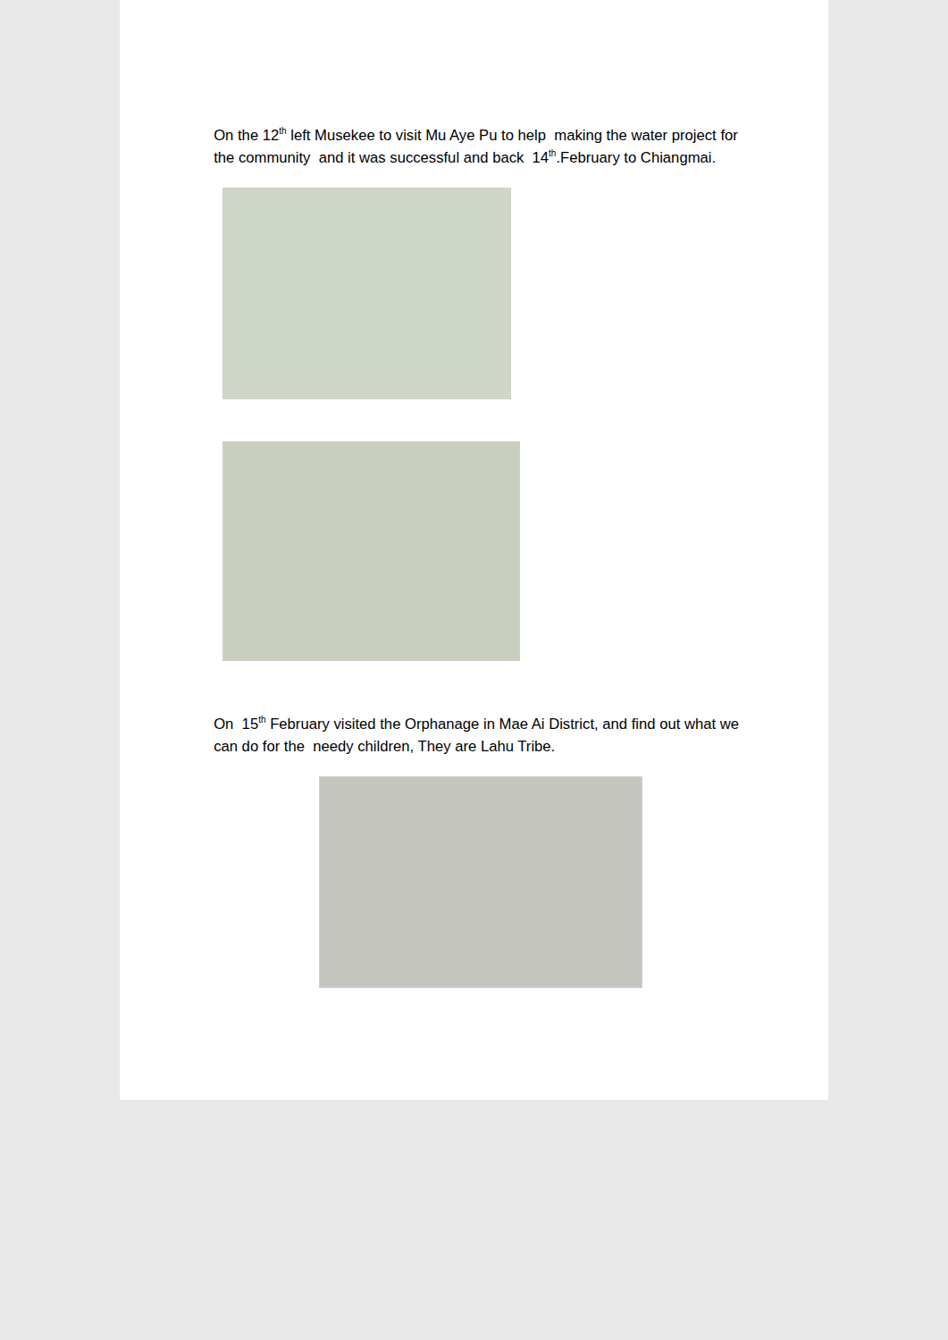On the 12th left Musekee to visit Mu Aye Pu to help making the water project for the community and it was successful and back 14th.February to Chiangmai.
On 15th February visited the Orphanage in Mae Ai District, and find out what we can do for the needy children, They are Lahu Tribe.